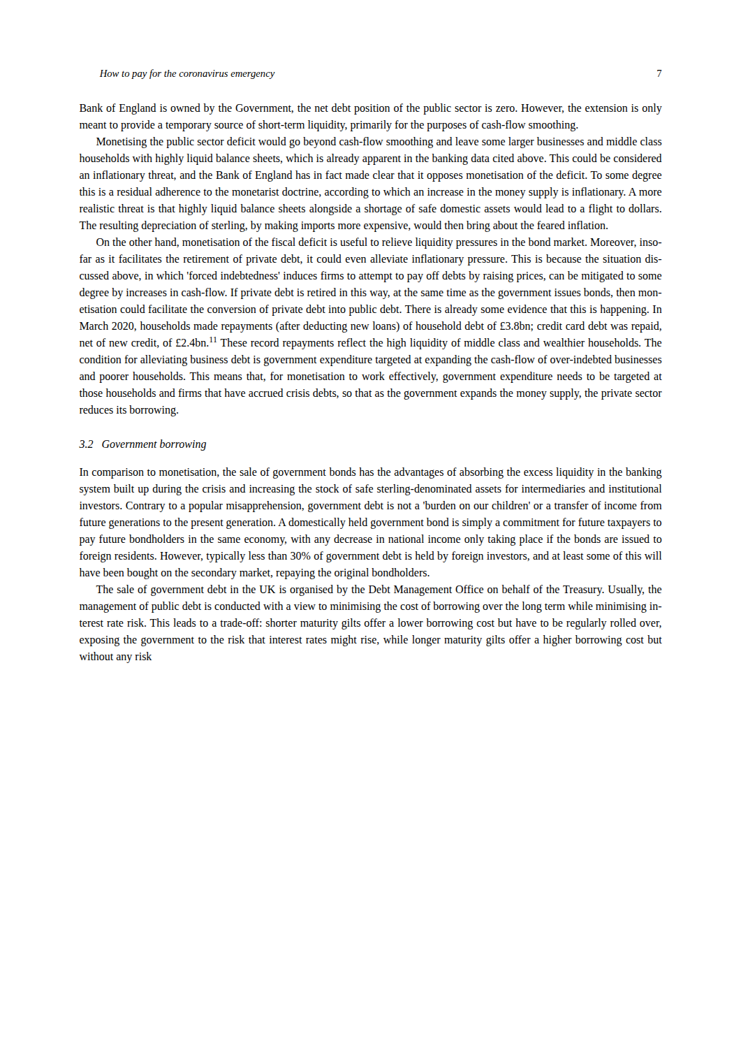How to pay for the coronavirus emergency 7
Bank of England is owned by the Government, the net debt position of the public sector is zero. However, the extension is only meant to provide a temporary source of short-term liquidity, primarily for the purposes of cash-flow smoothing.
Monetising the public sector deficit would go beyond cash-flow smoothing and leave some larger businesses and middle class households with highly liquid balance sheets, which is already apparent in the banking data cited above. This could be considered an inflationary threat, and the Bank of England has in fact made clear that it opposes monetisation of the deficit. To some degree this is a residual adherence to the monetarist doctrine, according to which an increase in the money supply is inflationary. A more realistic threat is that highly liquid balance sheets alongside a shortage of safe domestic assets would lead to a flight to dollars. The resulting depreciation of sterling, by making imports more expensive, would then bring about the feared inflation.
On the other hand, monetisation of the fiscal deficit is useful to relieve liquidity pressures in the bond market. Moreover, insofar as it facilitates the retirement of private debt, it could even alleviate inflationary pressure. This is because the situation discussed above, in which 'forced indebtedness' induces firms to attempt to pay off debts by raising prices, can be mitigated to some degree by increases in cash-flow. If private debt is retired in this way, at the same time as the government issues bonds, then monetisation could facilitate the conversion of private debt into public debt. There is already some evidence that this is happening. In March 2020, households made repayments (after deducting new loans) of household debt of £3.8bn; credit card debt was repaid, net of new credit, of £2.4bn.11 These record repayments reflect the high liquidity of middle class and wealthier households. The condition for alleviating business debt is government expenditure targeted at expanding the cash-flow of over-indebted businesses and poorer households. This means that, for monetisation to work effectively, government expenditure needs to be targeted at those households and firms that have accrued crisis debts, so that as the government expands the money supply, the private sector reduces its borrowing.
3.2 Government borrowing
In comparison to monetisation, the sale of government bonds has the advantages of absorbing the excess liquidity in the banking system built up during the crisis and increasing the stock of safe sterling-denominated assets for intermediaries and institutional investors. Contrary to a popular misapprehension, government debt is not a 'burden on our children' or a transfer of income from future generations to the present generation. A domestically held government bond is simply a commitment for future taxpayers to pay future bondholders in the same economy, with any decrease in national income only taking place if the bonds are issued to foreign residents. However, typically less than 30% of government debt is held by foreign investors, and at least some of this will have been bought on the secondary market, repaying the original bondholders.
The sale of government debt in the UK is organised by the Debt Management Office on behalf of the Treasury. Usually, the management of public debt is conducted with a view to minimising the cost of borrowing over the long term while minimising interest rate risk. This leads to a trade-off: shorter maturity gilts offer a lower borrowing cost but have to be regularly rolled over, exposing the government to the risk that interest rates might rise, while longer maturity gilts offer a higher borrowing cost but without any risk